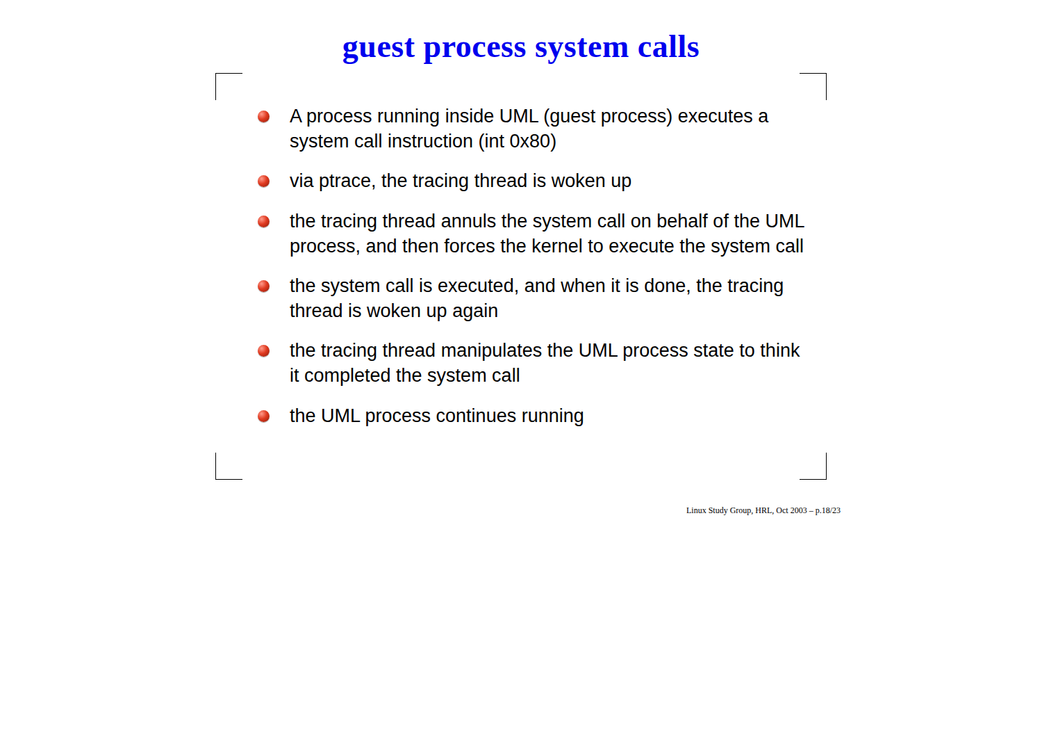guest process system calls
A process running inside UML (guest process) executes a system call instruction (int 0x80)
via ptrace, the tracing thread is woken up
the tracing thread annuls the system call on behalf of the UML process, and then forces the kernel to execute the system call
the system call is executed, and when it is done, the tracing thread is woken up again
the tracing thread manipulates the UML process state to think it completed the system call
the UML process continues running
Linux Study Group, HRL, Oct 2003 – p.18/23